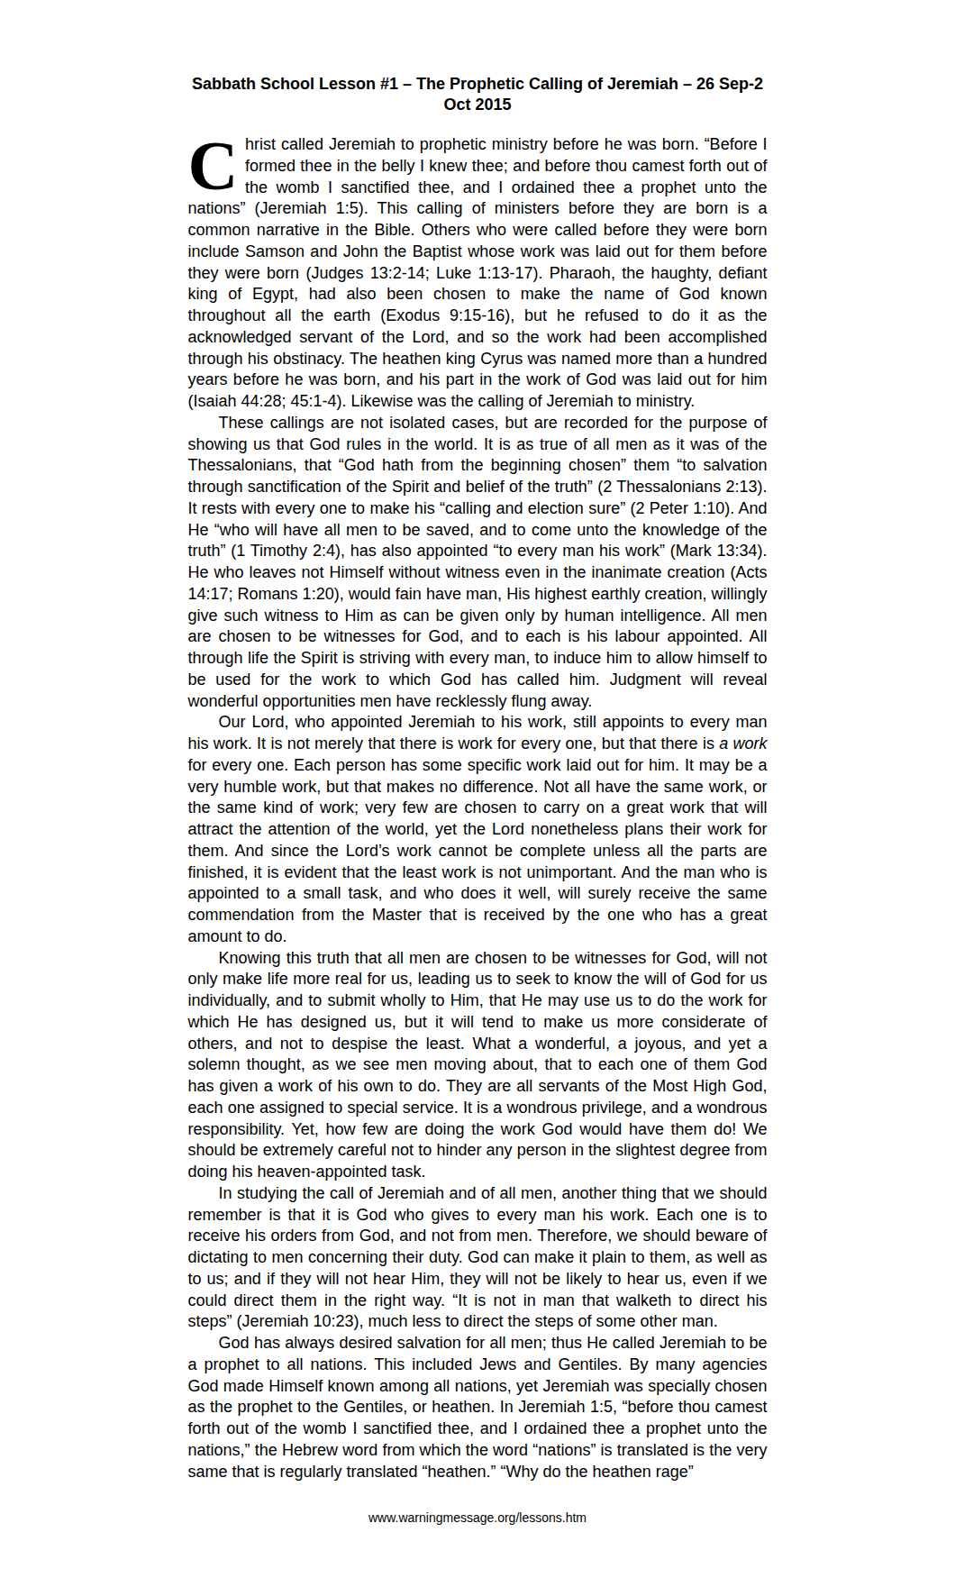Sabbath School Lesson #1 – The Prophetic Calling of Jeremiah – 26 Sep-2 Oct 2015
Christ called Jeremiah to prophetic ministry before he was born. “Before I formed thee in the belly I knew thee; and before thou camest forth out of the womb I sanctified thee, and I ordained thee a prophet unto the nations” (Jeremiah 1:5). This calling of ministers before they are born is a common narrative in the Bible. Others who were called before they were born include Samson and John the Baptist whose work was laid out for them before they were born (Judges 13:2-14; Luke 1:13-17). Pharaoh, the haughty, defiant king of Egypt, had also been chosen to make the name of God known throughout all the earth (Exodus 9:15-16), but he refused to do it as the acknowledged servant of the Lord, and so the work had been accomplished through his obstinacy. The heathen king Cyrus was named more than a hundred years before he was born, and his part in the work of God was laid out for him (Isaiah 44:28; 45:1-4). Likewise was the calling of Jeremiah to ministry.
These callings are not isolated cases, but are recorded for the purpose of showing us that God rules in the world. It is as true of all men as it was of the Thessalonians, that “God hath from the beginning chosen” them “to salvation through sanctification of the Spirit and belief of the truth” (2 Thessalonians 2:13). It rests with every one to make his “calling and election sure” (2 Peter 1:10). And He “who will have all men to be saved, and to come unto the knowledge of the truth” (1 Timothy 2:4), has also appointed “to every man his work” (Mark 13:34). He who leaves not Himself without witness even in the inanimate creation (Acts 14:17; Romans 1:20), would fain have man, His highest earthly creation, willingly give such witness to Him as can be given only by human intelligence. All men are chosen to be witnesses for God, and to each is his labour appointed. All through life the Spirit is striving with every man, to induce him to allow himself to be used for the work to which God has called him. Judgment will reveal wonderful opportunities men have recklessly flung away.
Our Lord, who appointed Jeremiah to his work, still appoints to every man his work. It is not merely that there is work for every one, but that there is a work for every one. Each person has some specific work laid out for him. It may be a very humble work, but that makes no difference. Not all have the same work, or the same kind of work; very few are chosen to carry on a great work that will attract the attention of the world, yet the Lord nonetheless plans their work for them. And since the Lord’s work cannot be complete unless all the parts are finished, it is evident that the least work is not unimportant. And the man who is appointed to a small task, and who does it well, will surely receive the same commendation from the Master that is received by the one who has a great amount to do.
Knowing this truth that all men are chosen to be witnesses for God, will not only make life more real for us, leading us to seek to know the will of God for us individually, and to submit wholly to Him, that He may use us to do the work for which He has designed us, but it will tend to make us more considerate of others, and not to despise the least. What a wonderful, a joyous, and yet a solemn thought, as we see men moving about, that to each one of them God has given a work of his own to do. They are all servants of the Most High God, each one assigned to special service. It is a wondrous privilege, and a wondrous responsibility. Yet, how few are doing the work God would have them do! We should be extremely careful not to hinder any person in the slightest degree from doing his heaven-appointed task.
In studying the call of Jeremiah and of all men, another thing that we should remember is that it is God who gives to every man his work. Each one is to receive his orders from God, and not from men. Therefore, we should beware of dictating to men concerning their duty. God can make it plain to them, as well as to us; and if they will not hear Him, they will not be likely to hear us, even if we could direct them in the right way. “It is not in man that walketh to direct his steps” (Jeremiah 10:23), much less to direct the steps of some other man.
God has always desired salvation for all men; thus He called Jeremiah to be a prophet to all nations. This included Jews and Gentiles. By many agencies God made Himself known among all nations, yet Jeremiah was specially chosen as the prophet to the Gentiles, or heathen. In Jeremiah 1:5, “before thou camest forth out of the womb I sanctified thee, and I ordained thee a prophet unto the nations,” the Hebrew word from which the word “nations” is translated is the very same that is regularly translated “heathen.” “Why do the heathen rage”
www.warningmessage.org/lessons.htm